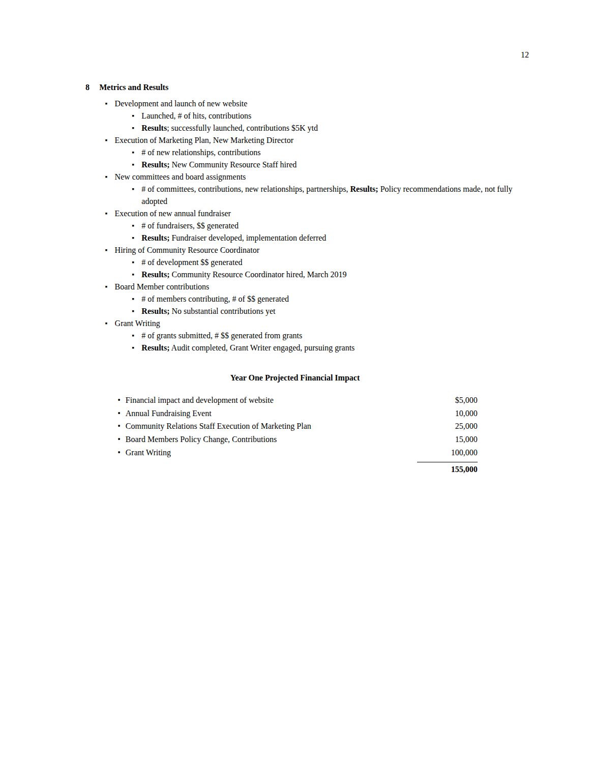12
8
Metrics and Results
Development and launch of new website
Launched, # of hits, contributions
Results; successfully launched, contributions $5K ytd
Execution of Marketing Plan, New Marketing Director
# of new relationships, contributions
Results; New Community Resource Staff hired
New committees and board assignments
# of committees, contributions, new relationships, partnerships, Results; Policy recommendations made, not fully adopted
Execution of new annual fundraiser
# of fundraisers, $$ generated
Results; Fundraiser developed, implementation deferred
Hiring of Community Resource Coordinator
# of development $$ generated
Results; Community Resource Coordinator hired, March 2019
Board Member contributions
# of members contributing, # of $$ generated
Results; No substantial contributions yet
Grant Writing
# of grants submitted, # $$ generated from grants
Results; Audit completed, Grant Writer engaged, pursuing grants
Year One Projected Financial Impact
| • | Financial impact and development of website | $5,000 |
| • | Annual Fundraising Event | 10,000 |
| • | Community Relations Staff Execution of Marketing Plan | 25,000 |
| • | Board Members Policy Change, Contributions | 15,000 |
| • | Grant Writing | 100,000 |
| | | 155,000 |